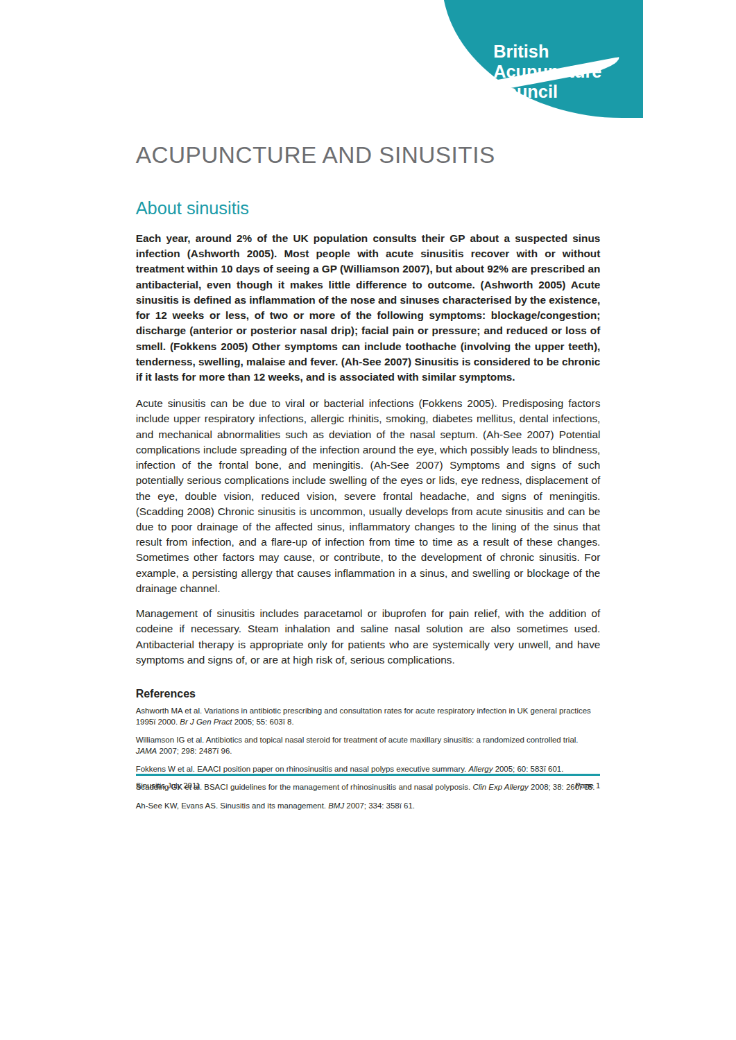British
Acupuncture
Council
ACUPUNCTURE AND SINUSITIS
About sinusitis
Each year, around 2% of the UK population consults their GP about a suspected sinus infection (Ashworth 2005). Most people with acute sinusitis recover with or without treatment within 10 days of seeing a GP (Williamson 2007), but about 92% are prescribed an antibacterial, even though it makes little difference to outcome. (Ashworth 2005) Acute sinusitis is defined as inflammation of the nose and sinuses characterised by the existence, for 12 weeks or less, of two or more of the following symptoms: blockage/congestion; discharge (anterior or posterior nasal drip); facial pain or pressure; and reduced or loss of smell. (Fokkens 2005) Other symptoms can include toothache (involving the upper teeth), tenderness, swelling, malaise and fever. (Ah-See 2007) Sinusitis is considered to be chronic if it lasts for more than 12 weeks, and is associated with similar symptoms.
Acute sinusitis can be due to viral or bacterial infections (Fokkens 2005). Predisposing factors include upper respiratory infections, allergic rhinitis, smoking, diabetes mellitus, dental infections, and mechanical abnormalities such as deviation of the nasal septum. (Ah-See 2007) Potential complications include spreading of the infection around the eye, which possibly leads to blindness, infection of the frontal bone, and meningitis. (Ah-See 2007) Symptoms and signs of such potentially serious complications include swelling of the eyes or lids, eye redness, displacement of the eye, double vision, reduced vision, severe frontal headache, and signs of meningitis. (Scadding 2008) Chronic sinusitis is uncommon, usually develops from acute sinusitis and can be due to poor drainage of the affected sinus, inflammatory changes to the lining of the sinus that result from infection, and a flare-up of infection from time to time as a result of these changes. Sometimes other factors may cause, or contribute, to the development of chronic sinusitis. For example, a persisting allergy that causes inflammation in a sinus, and swelling or blockage of the drainage channel.
Management of sinusitis includes paracetamol or ibuprofen for pain relief, with the addition of codeine if necessary. Steam inhalation and saline nasal solution are also sometimes used. Antibacterial therapy is appropriate only for patients who are systemically very unwell, and have symptoms and signs of, or are at high risk of, serious complications.
References
Ashworth MA et al. Variations in antibiotic prescribing and consultation rates for acute respiratory infection in UK general practices 1995ï 2000. Br J Gen Pract 2005; 55: 603ï 8.
Williamson IG et al. Antibiotics and topical nasal steroid for treatment of acute maxillary sinusitis: a randomized controlled trial. JAMA 2007; 298: 2487ï 96.
Fokkens W et al. EAACI position paper on rhinosinusitis and nasal polyps executive summary. Allergy 2005; 60: 583ï 601.
Scadding GK et al. BSACI guidelines for the management of rhinosinusitis and nasal polyposis. Clin Exp Allergy 2008; 38: 260ï 75.
Ah-See KW, Evans AS. Sinusitis and its management. BMJ 2007; 334: 358ï 61.
Sinusitis July 2011 Page 1